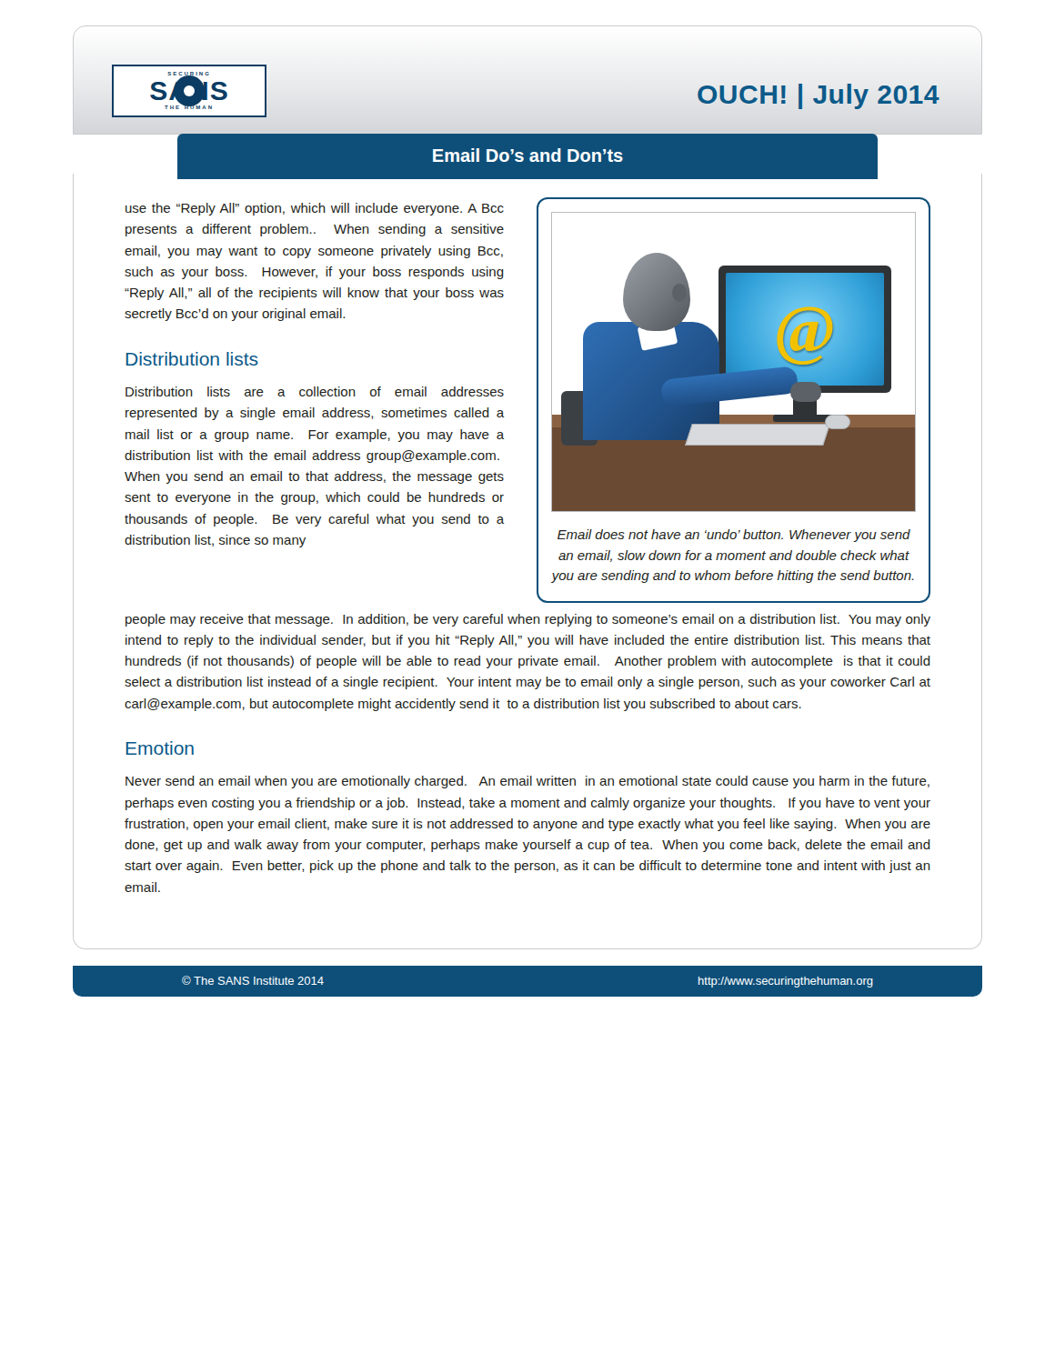SECURING
SANS
THE HUMAN
OUCH! | July 2014
Email Do’s and Don’ts
use the “Reply All” option, which will include everyone. A Bcc presents a different problem.. When sending a sensitive email, you may want to copy someone privately using Bcc, such as your boss. However, if your boss responds using “Reply All,” all of the recipients will know that your boss was secretly Bcc’d on your original email.
Distribution lists
Distribution lists are a collection of email addresses represented by a single email address, sometimes called a mail list or a group name. For example, you may have a distribution list with the email address group@example.com. When you send an email to that address, the message gets sent to everyone in the group, which could be hundreds or thousands of people. Be very careful what you send to a distribution list, since so many
@
Email does not have an ‘undo’ button. Whenever you send an email, slow down for a moment and double check what you are sending and to whom before hitting the send button.
people may receive that message. In addition, be very careful when replying to someone’s email on a distribution list. You may only intend to reply to the individual sender, but if you hit “Reply All,” you will have included the entire distribution list. This means that hundreds (if not thousands) of people will be able to read your private email. Another problem with autocomplete is that it could select a distribution list instead of a single recipient. Your intent may be to email only a single person, such as your coworker Carl at carl@example.com, but autocomplete might accidently send it to a distribution list you subscribed to about cars.
Emotion
Never send an email when you are emotionally charged. An email written in an emotional state could cause you harm in the future, perhaps even costing you a friendship or a job. Instead, take a moment and calmly organize your thoughts. If you have to vent your frustration, open your email client, make sure it is not addressed to anyone and type exactly what you feel like saying. When you are done, get up and walk away from your computer, perhaps make yourself a cup of tea. When you come back, delete the email and start over again. Even better, pick up the phone and talk to the person, as it can be difficult to determine tone and intent with just an email.
© The SANS Institute 2014
http://www.securingthehuman.org